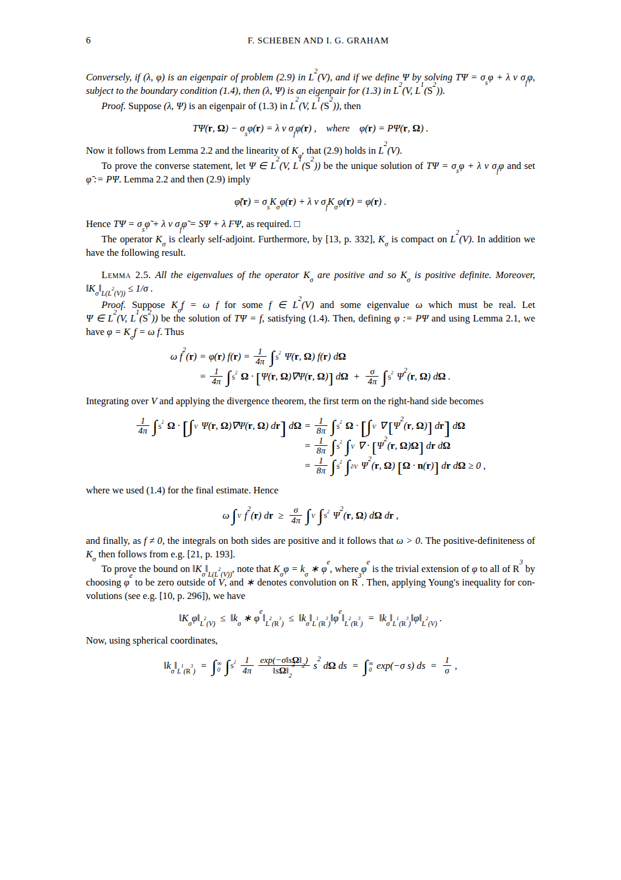6 F. SCHEBEN AND I. G. GRAHAM
Conversely, if (λ, φ) is an eigenpair of problem (2.9) in L2(V), and if we define Ψ by solving TΨ = σsφ + λ ν σfφ, subject to the boundary condition (1.4), then (λ, Ψ) is an eigenpair for (1.3) in L2(V, L1(S2)).
Proof. Suppose (λ, Ψ) is an eigenpair of (1.3) in L2(V, L1(S2)), then
TΨ(r, Ω) − σsφ(r) = λ ν σfφ(r) , where φ(r) = PΨ(r, Ω) .
Now it follows from Lemma 2.2 and the linearity of Kσ, that (2.9) holds in L2(V).
To prove the converse statement, let Ψ ∈ L2(V, L1(S2)) be the unique solution of TΨ = σsφ + λ ν σfφ and set φ̃ := PΨ. Lemma 2.2 and then (2.9) imply
φ̃(r) = σsKσφ(r) + λ ν σfKσφ(r) = φ(r) .
Hence TΨ = σsφ̃ + λ ν σfφ̃ = SΨ + λ FΨ, as required. □
The operator Kσ is clearly self-adjoint. Furthermore, by [13, p. 332], Kσ is compact on L2(V). In addition we have the following result.
Lemma 2.5. All the eigenvalues of the operator Kσ are positive and so Kσ is positive definite. Moreover, ‖Kσ‖L(L2(V)) ≤ 1/σ .
Proof. Suppose Kσf = ω f for some f ∈ L2(V) and some eigenvalue ω which must be real. Let Ψ ∈ L2(V, L1(S2)) be the solution of TΨ = f, satisfying (1.4). Then, defining φ := PΨ and using Lemma 2.1, we have φ = Kσf = ω f. Thus
| ω f 2 ( r ) | = | φ( r ) f( r ) = 1 4π ∫ S 2 Ψ( r , Ω ) f( r ) d Ω |
| | = | 1 4π ∫ S 2 Ω · [ Ψ( r , Ω )∇Ψ( r , Ω ) ] d Ω + σ 4π ∫ S 2 Ψ 2 ( r , Ω ) d Ω . |
Integrating over V and applying the divergence theorem, the first term on the right-hand side becomes
| 1 4π ∫ S 2 Ω · [ ∫ V Ψ( r , Ω )∇Ψ( r , Ω ) d r ] d Ω | = | 1 8π ∫ S 2 Ω · [ ∫ V ∇ [ Ψ 2 ( r , Ω ) ] d r ] d Ω |
| | = | 1 8π ∫ S 2 ∫ V ∇ · [ Ψ 2 ( r , Ω ) Ω ] d r d Ω |
| | = | 1 8π ∫ S 2 ∫ ∂V Ψ 2 ( r , Ω ) [ Ω · n ( r ) ] d r d Ω ≥ 0 , |
where we used (1.4) for the final estimate. Hence
ω ∫V f2(r) dr ≥ σ 4π ∫V ∫S2 Ψ2(r, Ω) dΩ dr ,
and finally, as f ≠ 0, the integrals on both sides are positive and it follows that ω > 0. The positive-definiteness of Kσ then follows from e.g. [21, p. 193].
To prove the bound on ‖Kσ‖L(L2(V)), note that Kσφ = kσ ∗ φe, where φe is the trivial extension of φ to all of R3 by choosing φe to be zero outside of V, and ∗ denotes convolution on R3. Then, applying Young's inequality for convolutions (see e.g. [10, p. 296]), we have
‖Kσφ‖L2(V) ≤ ‖kσ ∗ φe‖L2(R3) ≤ ‖kσ‖L1(R3)‖φe‖L2(R3) = ‖kσ‖L1(R3)‖φ‖L2(V) .
Now, using spherical coordinates,
‖kσ‖L1(R3) = ∫∞0 ∫S2 14π exp(−σ‖sΩ‖2)‖sΩ‖22 s2 dΩ ds = ∫∞0 exp(−σ s) ds = 1 σ ,